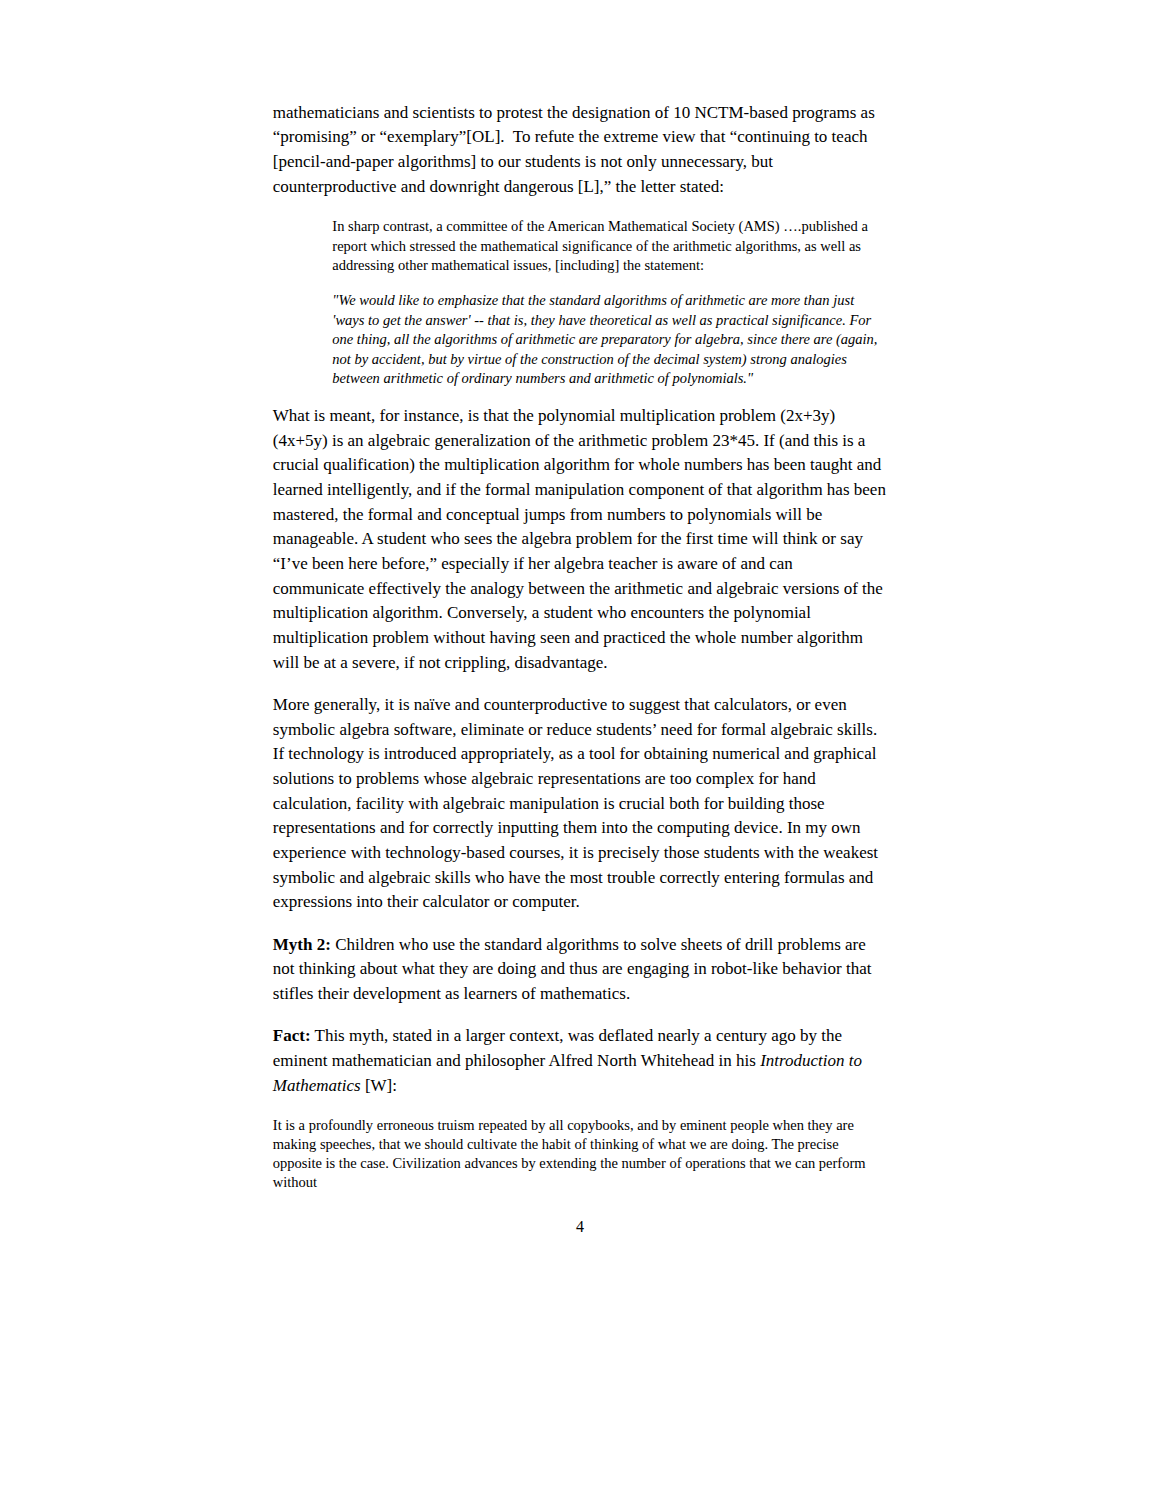mathematicians and scientists to protest the designation of 10 NCTM-based programs as “promising” or “exemplary”[OL]. To refute the extreme view that “continuing to teach [pencil-and-paper algorithms] to our students is not only unnecessary, but counterproductive and downright dangerous [L],” the letter stated:
In sharp contrast, a committee of the American Mathematical Society (AMS) ….published a report which stressed the mathematical significance of the arithmetic algorithms, as well as addressing other mathematical issues, [including] the statement:
"We would like to emphasize that the standard algorithms of arithmetic are more than just 'ways to get the answer' -- that is, they have theoretical as well as practical significance. For one thing, all the algorithms of arithmetic are preparatory for algebra, since there are (again, not by accident, but by virtue of the construction of the decimal system) strong analogies between arithmetic of ordinary numbers and arithmetic of polynomials."
What is meant, for instance, is that the polynomial multiplication problem (2x+3y)(4x+5y) is an algebraic generalization of the arithmetic problem 23*45. If (and this is a crucial qualification) the multiplication algorithm for whole numbers has been taught and learned intelligently, and if the formal manipulation component of that algorithm has been mastered, the formal and conceptual jumps from numbers to polynomials will be manageable. A student who sees the algebra problem for the first time will think or say “I’ve been here before,” especially if her algebra teacher is aware of and can communicate effectively the analogy between the arithmetic and algebraic versions of the multiplication algorithm. Conversely, a student who encounters the polynomial multiplication problem without having seen and practiced the whole number algorithm will be at a severe, if not crippling, disadvantage.
More generally, it is naïve and counterproductive to suggest that calculators, or even symbolic algebra software, eliminate or reduce students’ need for formal algebraic skills. If technology is introduced appropriately, as a tool for obtaining numerical and graphical solutions to problems whose algebraic representations are too complex for hand calculation, facility with algebraic manipulation is crucial both for building those representations and for correctly inputting them into the computing device. In my own experience with technology-based courses, it is precisely those students with the weakest symbolic and algebraic skills who have the most trouble correctly entering formulas and expressions into their calculator or computer.
Myth 2: Children who use the standard algorithms to solve sheets of drill problems are not thinking about what they are doing and thus are engaging in robot-like behavior that stifles their development as learners of mathematics.
Fact: This myth, stated in a larger context, was deflated nearly a century ago by the eminent mathematician and philosopher Alfred North Whitehead in his Introduction to Mathematics [W]:
It is a profoundly erroneous truism repeated by all copybooks, and by eminent people when they are making speeches, that we should cultivate the habit of thinking of what we are doing. The precise opposite is the case. Civilization advances by extending the number of operations that we can perform without
4